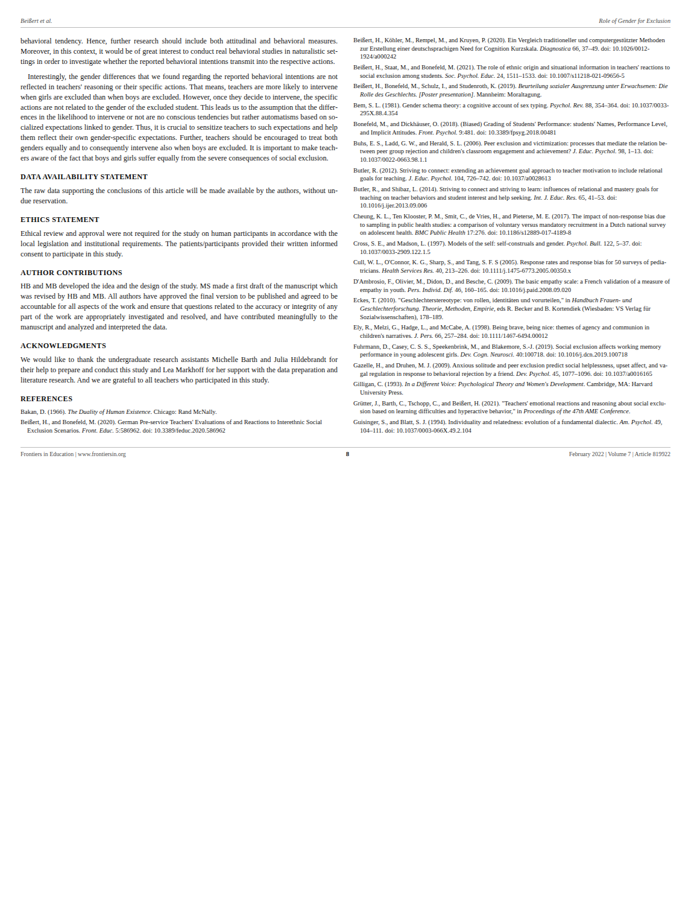Beißert et al.
Role of Gender for Exclusion
behavioral tendency. Hence, further research should include both attitudinal and behavioral measures. Moreover, in this context, it would be of great interest to conduct real behavioral studies in naturalistic settings in order to investigate whether the reported behavioral intentions transmit into the respective actions.
Interestingly, the gender differences that we found regarding the reported behavioral intentions are not reflected in teachers' reasoning or their specific actions. That means, teachers are more likely to intervene when girls are excluded than when boys are excluded. However, once they decide to intervene, the specific actions are not related to the gender of the excluded student. This leads us to the assumption that the differences in the likelihood to intervene or not are no conscious tendencies but rather automatisms based on socialized expectations linked to gender. Thus, it is crucial to sensitize teachers to such expectations and help them reflect their own gender-specific expectations. Further, teachers should be encouraged to treat both genders equally and to consequently intervene also when boys are excluded. It is important to make teachers aware of the fact that boys and girls suffer equally from the severe consequences of social exclusion.
Data Availability Statement
The raw data supporting the conclusions of this article will be made available by the authors, without undue reservation.
Ethics Statement
Ethical review and approval were not required for the study on human participants in accordance with the local legislation and institutional requirements. The patients/participants provided their written informed consent to participate in this study.
Author Contributions
HB and MB developed the idea and the design of the study. MS made a first draft of the manuscript which was revised by HB and MB. All authors have approved the final version to be published and agreed to be accountable for all aspects of the work and ensure that questions related to the accuracy or integrity of any part of the work are appropriately investigated and resolved, and have contributed meaningfully to the manuscript and analyzed and interpreted the data.
Acknowledgments
We would like to thank the undergraduate research assistants Michelle Barth and Julia Hildebrandt for their help to prepare and conduct this study and Lea Markhoff for her support with the data preparation and literature research. And we are grateful to all teachers who participated in this study.
References
Bakan, D. (1966). The Duality of Human Existence. Chicago: Rand McNally.
Beißert, H., and Bonefeld, M. (2020). German Pre-service Teachers' Evaluations of and Reactions to Interethnic Social Exclusion Scenarios. Front. Educ. 5:586962. doi: 10.3389/feduc.2020.586962
Beißert, H., Köhler, M., Rempel, M., and Kruyen, P. (2020). Ein Vergleich traditioneller und computergestützter Methoden zur Erstellung einer deutschsprachigen Need for Cognition Kurzskala. Diagnostica 66, 37–49. doi: 10.1026/0012-1924/a000242
Beißert, H., Staat, M., and Bonefeld, M. (2021). The role of ethnic origin and situational information in teachers' reactions to social exclusion among students. Soc. Psychol. Educ. 24, 1511–1533. doi: 10.1007/s11218-021-09656-5
Beißert, H., Bonefeld, M., Schulz, I., and Studenroth, K. (2019). Beurteilung sozialer Ausgrenzung unter Erwachsenen: Die Rolle des Geschlechts. [Poster presentation]. Mannheim: Moraltagung.
Bem, S. L. (1981). Gender schema theory: a cognitive account of sex typing. Psychol. Rev. 88, 354–364. doi: 10.1037/0033-295X.88.4.354
Bonefeld, M., and Dickhäuser, O. (2018). (Biased) Grading of Students' Performance: students' Names, Performance Level, and Implicit Attitudes. Front. Psychol. 9:481. doi: 10.3389/fpsyg.2018.00481
Buhs, E. S., Ladd, G. W., and Herald, S. L. (2006). Peer exclusion and victimization: processes that mediate the relation between peer group rejection and children's classroom engagement and achievement? J. Educ. Psychol. 98, 1–13. doi: 10.1037/0022-0663.98.1.1
Butler, R. (2012). Striving to connect: extending an achievement goal approach to teacher motivation to include relational goals for teaching. J. Educ. Psychol. 104, 726–742. doi: 10.1037/a0028613
Butler, R., and Shibaz, L. (2014). Striving to connect and striving to learn: influences of relational and mastery goals for teaching on teacher behaviors and student interest and help seeking. Int. J. Educ. Res. 65, 41–53. doi: 10.1016/j.ijer.2013.09.006
Cheung, K. L., Ten Klooster, P. M., Smit, C., de Vries, H., and Pieterse, M. E. (2017). The impact of non-response bias due to sampling in public health studies: a comparison of voluntary versus mandatory recruitment in a Dutch national survey on adolescent health. BMC Public Health 17:276. doi: 10.1186/s12889-017-4189-8
Cross, S. E., and Madson, L. (1997). Models of the self: self-construals and gender. Psychol. Bull. 122, 5–37. doi: 10.1037/0033-2909.122.1.5
Cull, W. L., O'Connor, K. G., Sharp, S., and Tang, S. F. S (2005). Response rates and response bias for 50 surveys of pediatricians. Health Services Res. 40, 213–226. doi: 10.1111/j.1475-6773.2005.00350.x
D'Ambrosio, F., Olivier, M., Didon, D., and Besche, C. (2009). The basic empathy scale: a French validation of a measure of empathy in youth. Pers. Individ. Dif. 46, 160–165. doi: 10.1016/j.paid.2008.09.020
Eckes, T. (2010). "Geschlechterstereotype: von rollen, identitäten und vorurteilen," in Handbuch Frauen- und Geschlechterforschung. Theorie, Methoden, Empirie, eds R. Becker and B. Kortendiek (Wiesbaden: VS Verlag für Sozialwissenschaften), 178–189.
Ely, R., Melzi, G., Hadge, L., and McCabe, A. (1998). Being brave, being nice: themes of agency and communion in children's narratives. J. Pers. 66, 257–284. doi: 10.1111/1467-6494.00012
Fuhrmann, D., Casey, C. S. S., Speekenbrink, M., and Blakemore, S.-J. (2019). Social exclusion affects working memory performance in young adolescent girls. Dev. Cogn. Neurosci. 40:100718. doi: 10.1016/j.dcn.2019.100718
Gazelle, H., and Druhen, M. J. (2009). Anxious solitude and peer exclusion predict social helplessness, upset affect, and vagal regulation in response to behavioral rejection by a friend. Dev. Psychol. 45, 1077–1096. doi: 10.1037/a0016165
Gilligan, C. (1993). In a Different Voice: Psychological Theory and Women's Development. Cambridge, MA: Harvard University Press.
Grütter, J., Barth, C., Tschopp, C., and Beißert, H. (2021). "Teachers' emotional reactions and reasoning about social exclusion based on learning difficulties and hyperactive behavior," in Proceedings of the 47th AME Conference.
Guisinger, S., and Blatt, S. J. (1994). Individuality and relatedness: evolution of a fundamental dialectic. Am. Psychol. 49, 104–111. doi: 10.1037/0003-066X.49.2.104
Frontiers in Education | www.frontiersin.org
8
February 2022 | Volume 7 | Article 819922